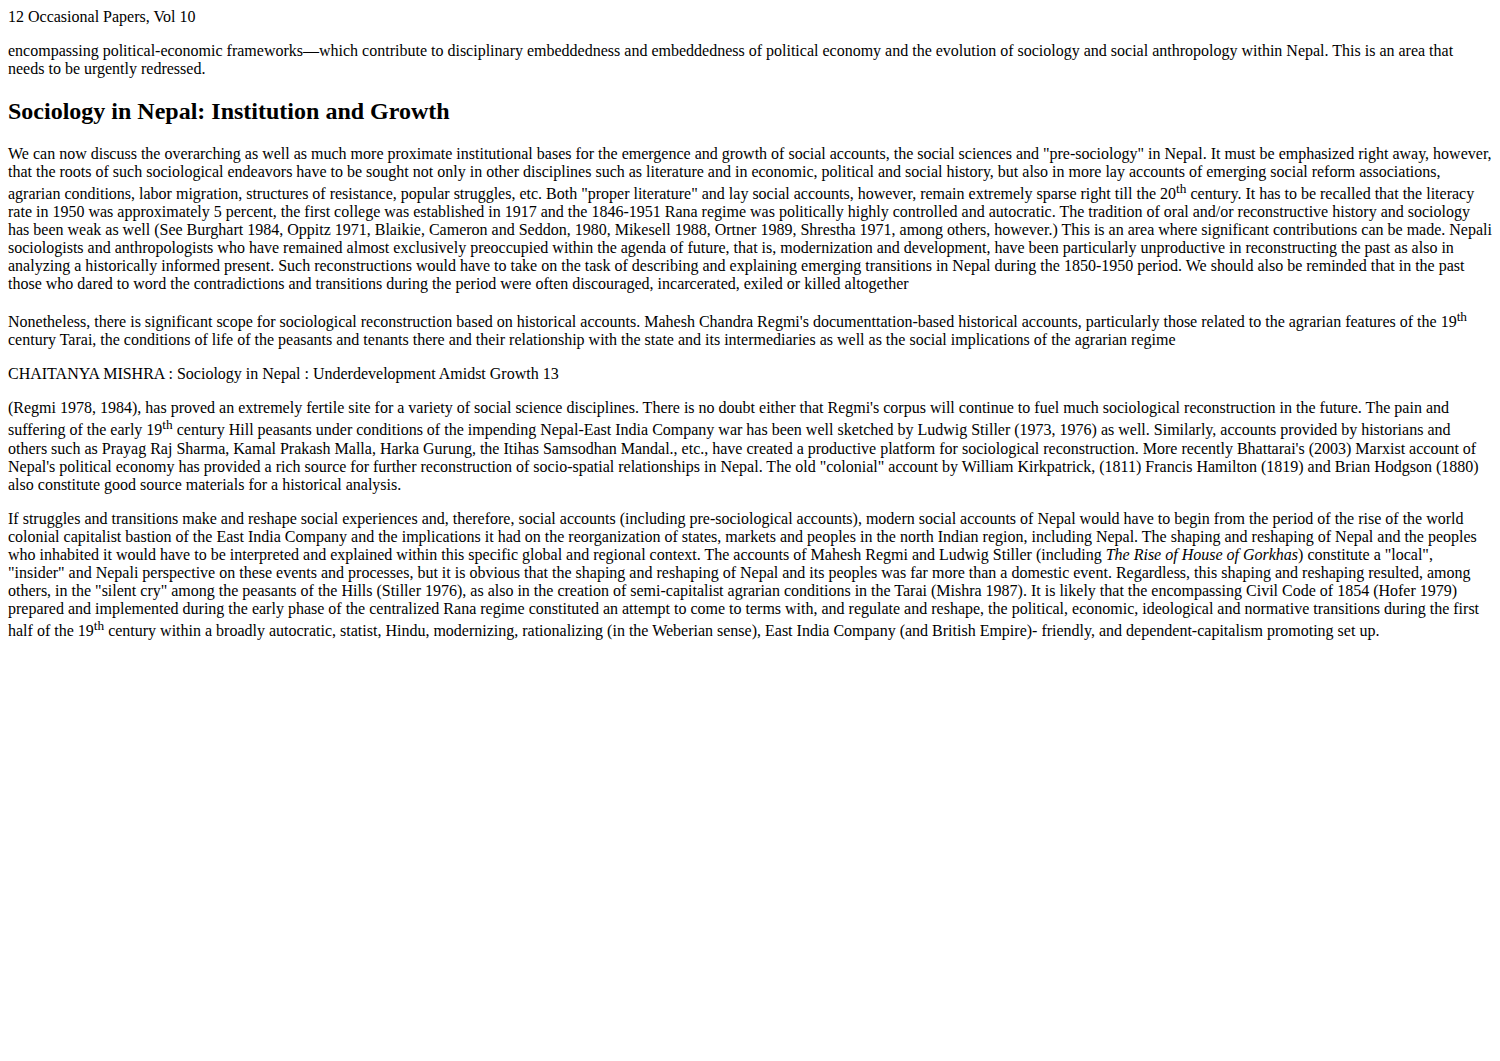12 Occasional Papers, Vol 10
encompassing political-economic frameworks—which contribute to disciplinary embeddedness and embeddedness of political economy and the evolution of sociology and social anthropology within Nepal. This is an area that needs to be urgently redressed.
Sociology in Nepal: Institution and Growth
We can now discuss the overarching as well as much more proximate institutional bases for the emergence and growth of social accounts, the social sciences and "pre-sociology" in Nepal. It must be emphasized right away, however, that the roots of such sociological endeavors have to be sought not only in other disciplines such as literature and in economic, political and social history, but also in more lay accounts of emerging social reform associations, agrarian conditions, labor migration, structures of resistance, popular struggles, etc. Both "proper literature" and lay social accounts, however, remain extremely sparse right till the 20th century. It has to be recalled that the literacy rate in 1950 was approximately 5 percent, the first college was established in 1917 and the 1846-1951 Rana regime was politically highly controlled and autocratic. The tradition of oral and/or reconstructive history and sociology has been weak as well (See Burghart 1984, Oppitz 1971, Blaikie, Cameron and Seddon, 1980, Mikesell 1988, Ortner 1989, Shrestha 1971, among others, however.) This is an area where significant contributions can be made. Nepali sociologists and anthropologists who have remained almost exclusively preoccupied within the agenda of future, that is, modernization and development, have been particularly unproductive in reconstructing the past as also in analyzing a historically informed present. Such reconstructions would have to take on the task of describing and explaining emerging transitions in Nepal during the 1850-1950 period. We should also be reminded that in the past those who dared to word the contradictions and transitions during the period were often discouraged, incarcerated, exiled or killed altogether
Nonetheless, there is significant scope for sociological reconstruction based on historical accounts. Mahesh Chandra Regmi's documenttation-based historical accounts, particularly those related to the agrarian features of the 19th century Tarai, the conditions of life of the peasants and tenants there and their relationship with the state and its intermediaries as well as the social implications of the agrarian regime
CHAITANYA MISHRA : Sociology in Nepal : Underdevelopment Amidst Growth 13
(Regmi 1978, 1984), has proved an extremely fertile site for a variety of social science disciplines. There is no doubt either that Regmi's corpus will continue to fuel much sociological reconstruction in the future. The pain and suffering of the early 19th century Hill peasants under conditions of the impending Nepal-East India Company war has been well sketched by Ludwig Stiller (1973, 1976) as well. Similarly, accounts provided by historians and others such as Prayag Raj Sharma, Kamal Prakash Malla, Harka Gurung, the Itihas Samsodhan Mandal., etc., have created a productive platform for sociological reconstruction. More recently Bhattarai's (2003) Marxist account of Nepal's political economy has provided a rich source for further reconstruction of socio-spatial relationships in Nepal. The old "colonial" account by William Kirkpatrick, (1811) Francis Hamilton (1819) and Brian Hodgson (1880) also constitute good source materials for a historical analysis.
If struggles and transitions make and reshape social experiences and, therefore, social accounts (including pre-sociological accounts), modern social accounts of Nepal would have to begin from the period of the rise of the world colonial capitalist bastion of the East India Company and the implications it had on the reorganization of states, markets and peoples in the north Indian region, including Nepal. The shaping and reshaping of Nepal and the peoples who inhabited it would have to be interpreted and explained within this specific global and regional context. The accounts of Mahesh Regmi and Ludwig Stiller (including The Rise of House of Gorkhas) constitute a "local", "insider" and Nepali perspective on these events and processes, but it is obvious that the shaping and reshaping of Nepal and its peoples was far more than a domestic event. Regardless, this shaping and reshaping resulted, among others, in the "silent cry" among the peasants of the Hills (Stiller 1976), as also in the creation of semi-capitalist agrarian conditions in the Tarai (Mishra 1987). It is likely that the encompassing Civil Code of 1854 (Hofer 1979) prepared and implemented during the early phase of the centralized Rana regime constituted an attempt to come to terms with, and regulate and reshape, the political, economic, ideological and normative transitions during the first half of the 19th century within a broadly autocratic, statist, Hindu, modernizing, rationalizing (in the Weberian sense), East India Company (and British Empire)- friendly, and dependent-capitalism promoting set up.